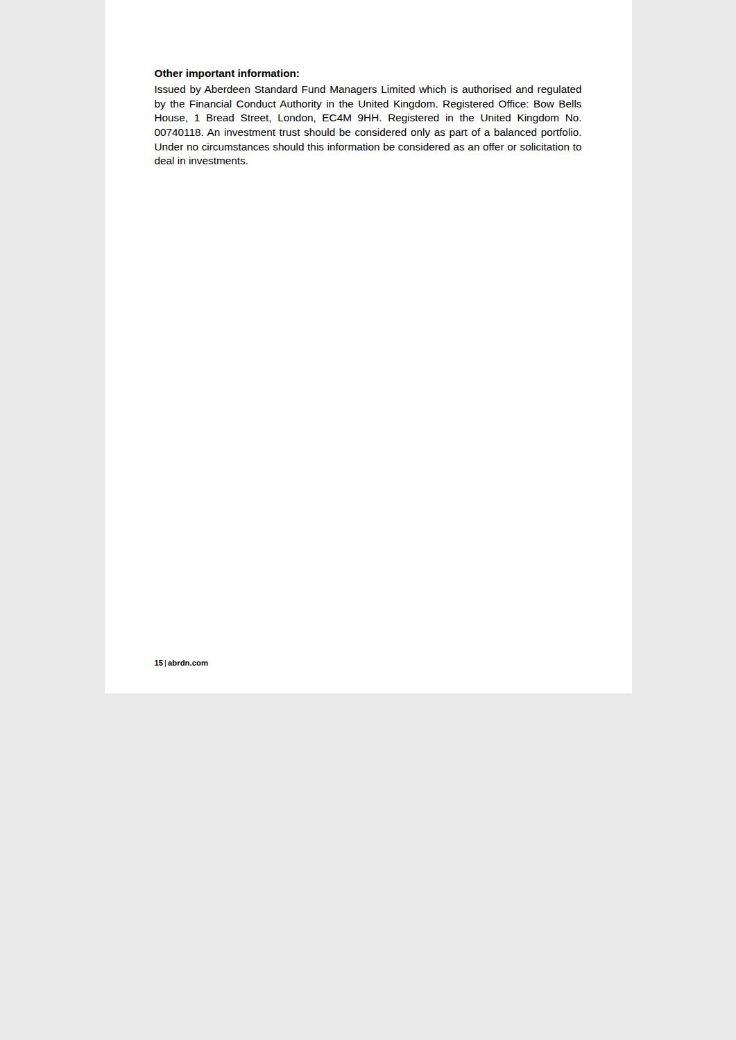Other important information:
Issued by Aberdeen Standard Fund Managers Limited which is authorised and regulated by the Financial Conduct Authority in the United Kingdom. Registered Office: Bow Bells House, 1 Bread Street, London, EC4M 9HH. Registered in the United Kingdom No. 00740118. An investment trust should be considered only as part of a balanced portfolio. Under no circumstances should this information be considered as an offer or solicitation to deal in investments.
15|abrdn.com